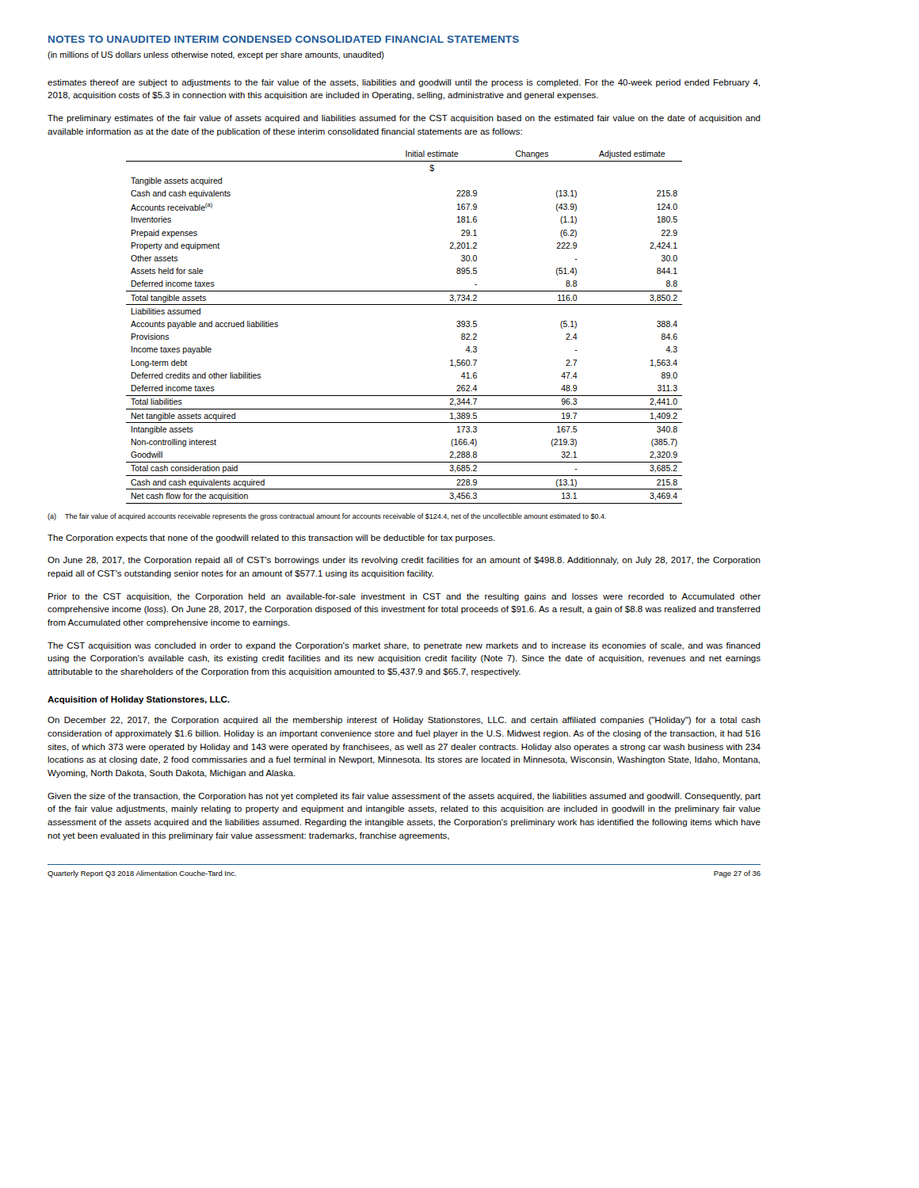NOTES TO UNAUDITED INTERIM CONDENSED CONSOLIDATED FINANCIAL STATEMENTS
(in millions of US dollars unless otherwise noted, except per share amounts, unaudited)
estimates thereof are subject to adjustments to the fair value of the assets, liabilities and goodwill until the process is completed. For the 40-week period ended February 4, 2018, acquisition costs of $5.3 in connection with this acquisition are included in Operating, selling, administrative and general expenses.
The preliminary estimates of the fair value of assets acquired and liabilities assumed for the CST acquisition based on the estimated fair value on the date of acquisition and available information as at the date of the publication of these interim consolidated financial statements are as follows:
| | Initial estimate | Changes | Adjusted estimate |
| --- | --- | --- | --- |
| | $ | | |
| Tangible assets acquired | | | |
| Cash and cash equivalents | 228.9 | (13.1) | 215.8 |
| Accounts receivable (a) | 167.9 | (43.9) | 124.0 |
| Inventories | 181.6 | (1.1) | 180.5 |
| Prepaid expenses | 29.1 | (6.2) | 22.9 |
| Property and equipment | 2,201.2 | 222.9 | 2,424.1 |
| Other assets | 30.0 | - | 30.0 |
| Assets held for sale | 895.5 | (51.4) | 844.1 |
| Deferred income taxes | - | 8.8 | 8.8 |
| Total tangible assets | 3,734.2 | 116.0 | 3,850.2 |
| Liabilities assumed | | | |
| Accounts payable and accrued liabilities | 393.5 | (5.1) | 388.4 |
| Provisions | 82.2 | 2.4 | 84.6 |
| Income taxes payable | 4.3 | - | 4.3 |
| Long-term debt | 1,560.7 | 2.7 | 1,563.4 |
| Deferred credits and other liabilities | 41.6 | 47.4 | 89.0 |
| Deferred income taxes | 262.4 | 48.9 | 311.3 |
| Total liabilities | 2,344.7 | 96.3 | 2,441.0 |
| Net tangible assets acquired | 1,389.5 | 19.7 | 1,409.2 |
| Intangible assets | 173.3 | 167.5 | 340.8 |
| Non-controlling interest | (166.4) | (219.3) | (385.7) |
| Goodwill | 2,288.8 | 32.1 | 2,320.9 |
| Total cash consideration paid | 3,685.2 | - | 3,685.2 |
| Cash and cash equivalents acquired | 228.9 | (13.1) | 215.8 |
| Net cash flow for the acquisition | 3,456.3 | 13.1 | 3,469.4 |
(a) The fair value of acquired accounts receivable represents the gross contractual amount for accounts receivable of $124.4, net of the uncollectible amount estimated to $0.4.
The Corporation expects that none of the goodwill related to this transaction will be deductible for tax purposes.
On June 28, 2017, the Corporation repaid all of CST's borrowings under its revolving credit facilities for an amount of $498.8. Additionnaly, on July 28, 2017, the Corporation repaid all of CST's outstanding senior notes for an amount of $577.1 using its acquisition facility.
Prior to the CST acquisition, the Corporation held an available-for-sale investment in CST and the resulting gains and losses were recorded to Accumulated other comprehensive income (loss). On June 28, 2017, the Corporation disposed of this investment for total proceeds of $91.6. As a result, a gain of $8.8 was realized and transferred from Accumulated other comprehensive income to earnings.
The CST acquisition was concluded in order to expand the Corporation's market share, to penetrate new markets and to increase its economies of scale, and was financed using the Corporation's available cash, its existing credit facilities and its new acquisition credit facility (Note 7). Since the date of acquisition, revenues and net earnings attributable to the shareholders of the Corporation from this acquisition amounted to $5,437.9 and $65.7, respectively.
Acquisition of Holiday Stationstores, LLC.
On December 22, 2017, the Corporation acquired all the membership interest of Holiday Stationstores, LLC. and certain affiliated companies ("Holiday") for a total cash consideration of approximately $1.6 billion. Holiday is an important convenience store and fuel player in the U.S. Midwest region. As of the closing of the transaction, it had 516 sites, of which 373 were operated by Holiday and 143 were operated by franchisees, as well as 27 dealer contracts. Holiday also operates a strong car wash business with 234 locations as at closing date, 2 food commissaries and a fuel terminal in Newport, Minnesota. Its stores are located in Minnesota, Wisconsin, Washington State, Idaho, Montana, Wyoming, North Dakota, South Dakota, Michigan and Alaska.
Given the size of the transaction, the Corporation has not yet completed its fair value assessment of the assets acquired, the liabilities assumed and goodwill. Consequently, part of the fair value adjustments, mainly relating to property and equipment and intangible assets, related to this acquisition are included in goodwill in the preliminary fair value assessment of the assets acquired and the liabilities assumed. Regarding the intangible assets, the Corporation's preliminary work has identified the following items which have not yet been evaluated in this preliminary fair value assessment: trademarks, franchise agreements,
Quarterly Report Q3 2018 Alimentation Couche-Tard Inc. Page 27 of 36